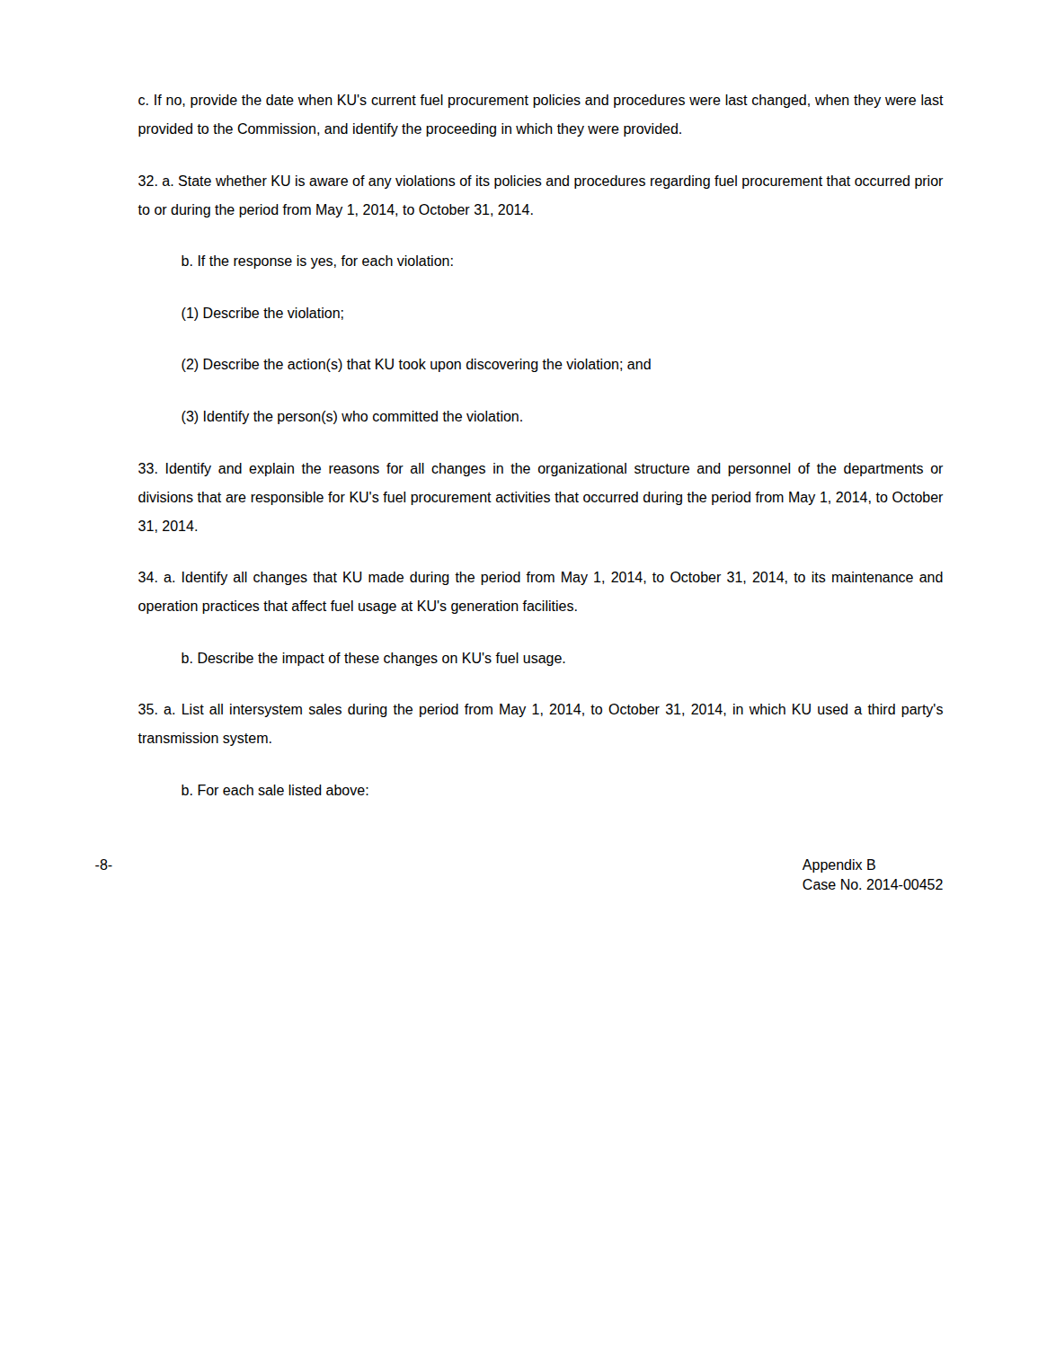c. If no, provide the date when KU's current fuel procurement policies and procedures were last changed, when they were last provided to the Commission, and identify the proceeding in which they were provided.
32. a. State whether KU is aware of any violations of its policies and procedures regarding fuel procurement that occurred prior to or during the period from May 1, 2014, to October 31, 2014.
b. If the response is yes, for each violation:
(1) Describe the violation;
(2) Describe the action(s) that KU took upon discovering the violation; and
(3) Identify the person(s) who committed the violation.
33. Identify and explain the reasons for all changes in the organizational structure and personnel of the departments or divisions that are responsible for KU's fuel procurement activities that occurred during the period from May 1, 2014, to October 31, 2014.
34. a. Identify all changes that KU made during the period from May 1, 2014, to October 31, 2014, to its maintenance and operation practices that affect fuel usage at KU's generation facilities.
b. Describe the impact of these changes on KU's fuel usage.
35. a. List all intersystem sales during the period from May 1, 2014, to October 31, 2014, in which KU used a third party's transmission system.
b. For each sale listed above:
-8- Appendix B
Case No. 2014-00452